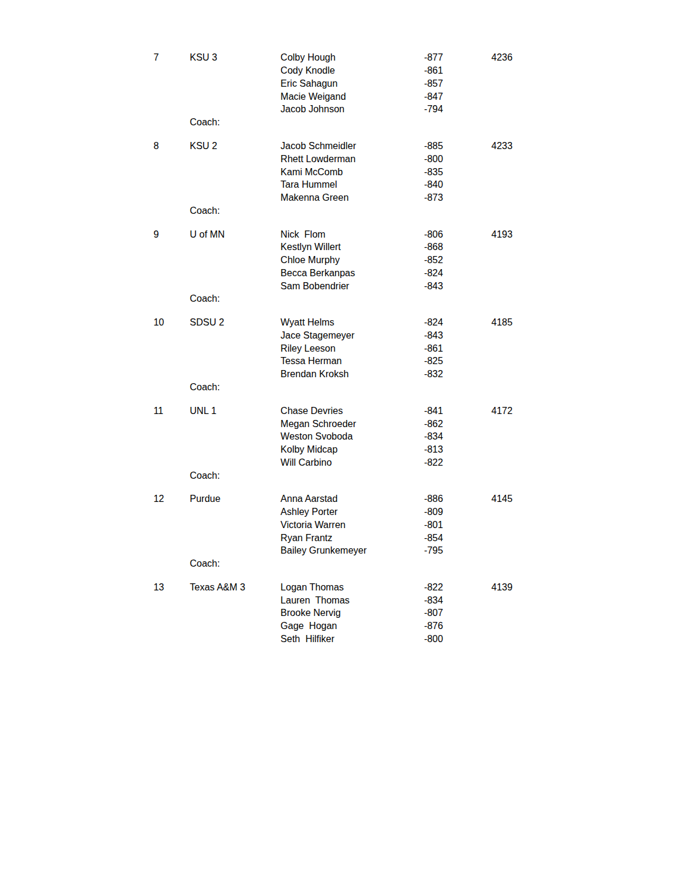| 7 | KSU 3 | Colby Hough | -877 | 4236 |
| | | Cody Knodle | -861 | |
| | | Eric Sahagun | -857 | |
| | | Macie Weigand | -847 | |
| | | Jacob Johnson | -794 | |
| | Coach: | | | |
| 8 | KSU 2 | Jacob Schmeidler | -885 | 4233 |
| | | Rhett Lowderman | -800 | |
| | | Kami McComb | -835 | |
| | | Tara Hummel | -840 | |
| | | Makenna Green | -873 | |
| | Coach: | | | |
| 9 | U of MN | Nick Flom | -806 | 4193 |
| | | Kestlyn Willert | -868 | |
| | | Chloe Murphy | -852 | |
| | | Becca Berkanpas | -824 | |
| | | Sam Bobendrier | -843 | |
| | Coach: | | | |
| 10 | SDSU 2 | Wyatt Helms | -824 | 4185 |
| | | Jace Stagemeyer | -843 | |
| | | Riley Leeson | -861 | |
| | | Tessa Herman | -825 | |
| | | Brendan Kroksh | -832 | |
| | Coach: | | | |
| 11 | UNL 1 | Chase Devries | -841 | 4172 |
| | | Megan Schroeder | -862 | |
| | | Weston Svoboda | -834 | |
| | | Kolby Midcap | -813 | |
| | | Will Carbino | -822 | |
| | Coach: | | | |
| 12 | Purdue | Anna Aarstad | -886 | 4145 |
| | | Ashley Porter | -809 | |
| | | Victoria Warren | -801 | |
| | | Ryan Frantz | -854 | |
| | | Bailey Grunkemeyer | -795 | |
| | Coach: | | | |
| 13 | Texas A&M 3 | Logan Thomas | -822 | 4139 |
| | | Lauren Thomas | -834 | |
| | | Brooke Nervig | -807 | |
| | | Gage Hogan | -876 | |
| | | Seth Hilfiker | -800 | |